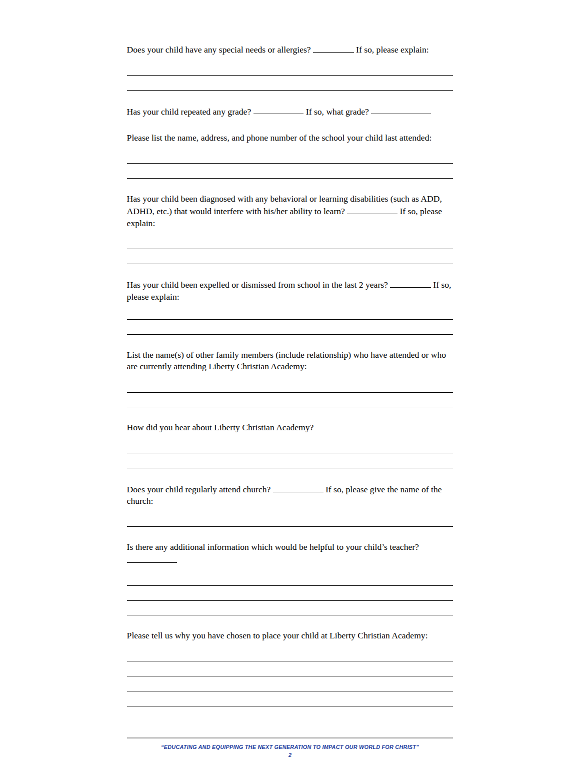Does your child have any special needs or allergies? If so, please explain:
Has your child repeated any grade? If so, what grade?
Please list the name, address, and phone number of the school your child last attended:
Has your child been diagnosed with any behavioral or learning disabilities (such as ADD, ADHD, etc.) that would interfere with his/her ability to learn? If so, please explain:
Has your child been expelled or dismissed from school in the last 2 years? If so, please explain:
List the name(s) of other family members (include relationship) who have attended or who are currently attending Liberty Christian Academy:
How did you hear about Liberty Christian Academy?
Does your child regularly attend church? If so, please give the name of the church:
Is there any additional information which would be helpful to your child’s teacher?
Please tell us why you have chosen to place your child at Liberty Christian Academy:
“EDUCATING AND EQUIPPING THE NEXT GENERATION TO IMPACT OUR WORLD FOR CHRIST”
2